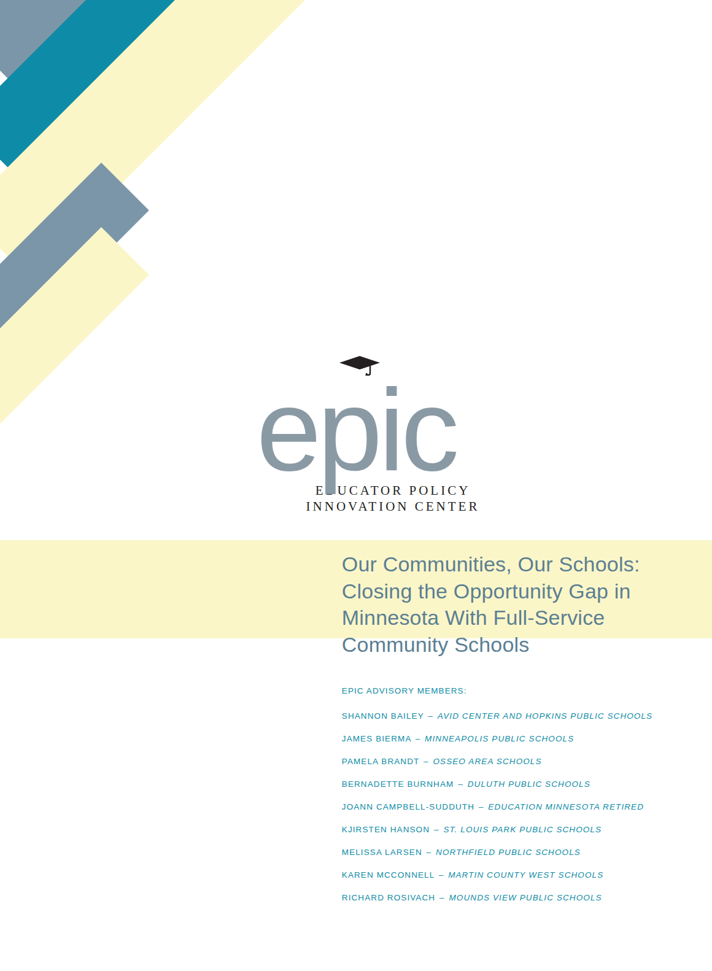epic
EDUCATOR POLICY
INNOVATION CENTER
Our Communities, Our Schools: Closing the Opportunity Gap in Minnesota With Full-Service Community Schools
EPIC Advisory Members:
Shannon Bailey – AVID Center and Hopkins Public Schools
James Bierma – Minneapolis Public Schools
Pamela Brandt – Osseo Area Schools
Bernadette Burnham – Duluth Public Schools
JoAnn Campbell-Sudduth – Education Minnesota Retired
Kjirsten Hanson – St. Louis Park Public Schools
Melissa Larsen – Northfield Public Schools
Karen McConnell – Martin County West Schools
Richard Rosivach – Mounds View Public Schools